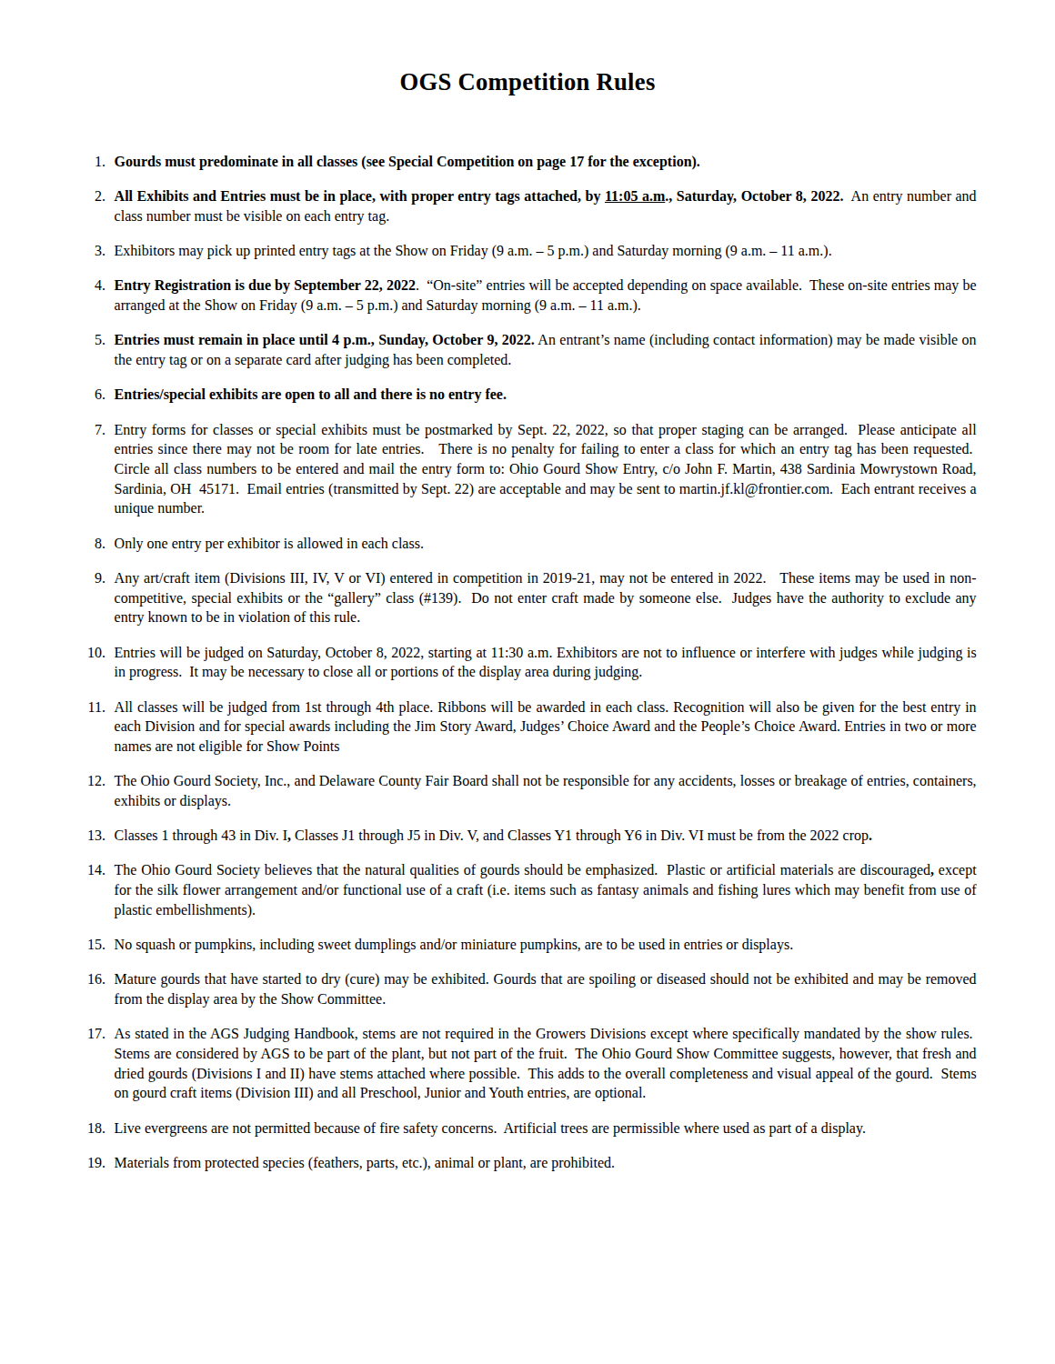OGS Competition Rules
Gourds must predominate in all classes (see Special Competition on page 17 for the exception).
All Exhibits and Entries must be in place, with proper entry tags attached, by 11:05 a.m., Saturday, October 8, 2022. An entry number and class number must be visible on each entry tag.
Exhibitors may pick up printed entry tags at the Show on Friday (9 a.m. – 5 p.m.) and Saturday morning (9 a.m. – 11 a.m.).
Entry Registration is due by September 22, 2022. “On-site” entries will be accepted depending on space available. These on-site entries may be arranged at the Show on Friday (9 a.m. – 5 p.m.) and Saturday morning (9 a.m. – 11 a.m.).
Entries must remain in place until 4 p.m., Sunday, October 9, 2022. An entrant’s name (including contact information) may be made visible on the entry tag or on a separate card after judging has been completed.
Entries/special exhibits are open to all and there is no entry fee.
Entry forms for classes or special exhibits must be postmarked by Sept. 22, 2022, so that proper staging can be arranged. Please anticipate all entries since there may not be room for late entries. There is no penalty for failing to enter a class for which an entry tag has been requested. Circle all class numbers to be entered and mail the entry form to: Ohio Gourd Show Entry, c/o John F. Martin, 438 Sardinia Mowrystown Road, Sardinia, OH 45171. Email entries (transmitted by Sept. 22) are acceptable and may be sent to martin.jf.kl@frontier.com. Each entrant receives a unique number.
Only one entry per exhibitor is allowed in each class.
Any art/craft item (Divisions III, IV, V or VI) entered in competition in 2019-21, may not be entered in 2022. These items may be used in non-competitive, special exhibits or the “gallery” class (#139). Do not enter craft made by someone else. Judges have the authority to exclude any entry known to be in violation of this rule.
Entries will be judged on Saturday, October 8, 2022, starting at 11:30 a.m. Exhibitors are not to influence or interfere with judges while judging is in progress. It may be necessary to close all or portions of the display area during judging.
All classes will be judged from 1st through 4th place. Ribbons will be awarded in each class. Recognition will also be given for the best entry in each Division and for special awards including the Jim Story Award, Judges’ Choice Award and the People’s Choice Award. Entries in two or more names are not eligible for Show Points
The Ohio Gourd Society, Inc., and Delaware County Fair Board shall not be responsible for any accidents, losses or breakage of entries, containers, exhibits or displays.
Classes 1 through 43 in Div. I, Classes J1 through J5 in Div. V, and Classes Y1 through Y6 in Div. VI must be from the 2022 crop.
The Ohio Gourd Society believes that the natural qualities of gourds should be emphasized. Plastic or artificial materials are discouraged, except for the silk flower arrangement and/or functional use of a craft (i.e. items such as fantasy animals and fishing lures which may benefit from use of plastic embellishments).
No squash or pumpkins, including sweet dumplings and/or miniature pumpkins, are to be used in entries or displays.
Mature gourds that have started to dry (cure) may be exhibited. Gourds that are spoiling or diseased should not be exhibited and may be removed from the display area by the Show Committee.
As stated in the AGS Judging Handbook, stems are not required in the Growers Divisions except where specifically mandated by the show rules. Stems are considered by AGS to be part of the plant, but not part of the fruit. The Ohio Gourd Show Committee suggests, however, that fresh and dried gourds (Divisions I and II) have stems attached where possible. This adds to the overall completeness and visual appeal of the gourd. Stems on gourd craft items (Division III) and all Preschool, Junior and Youth entries, are optional.
Live evergreens are not permitted because of fire safety concerns. Artificial trees are permissible where used as part of a display.
Materials from protected species (feathers, parts, etc.), animal or plant, are prohibited.